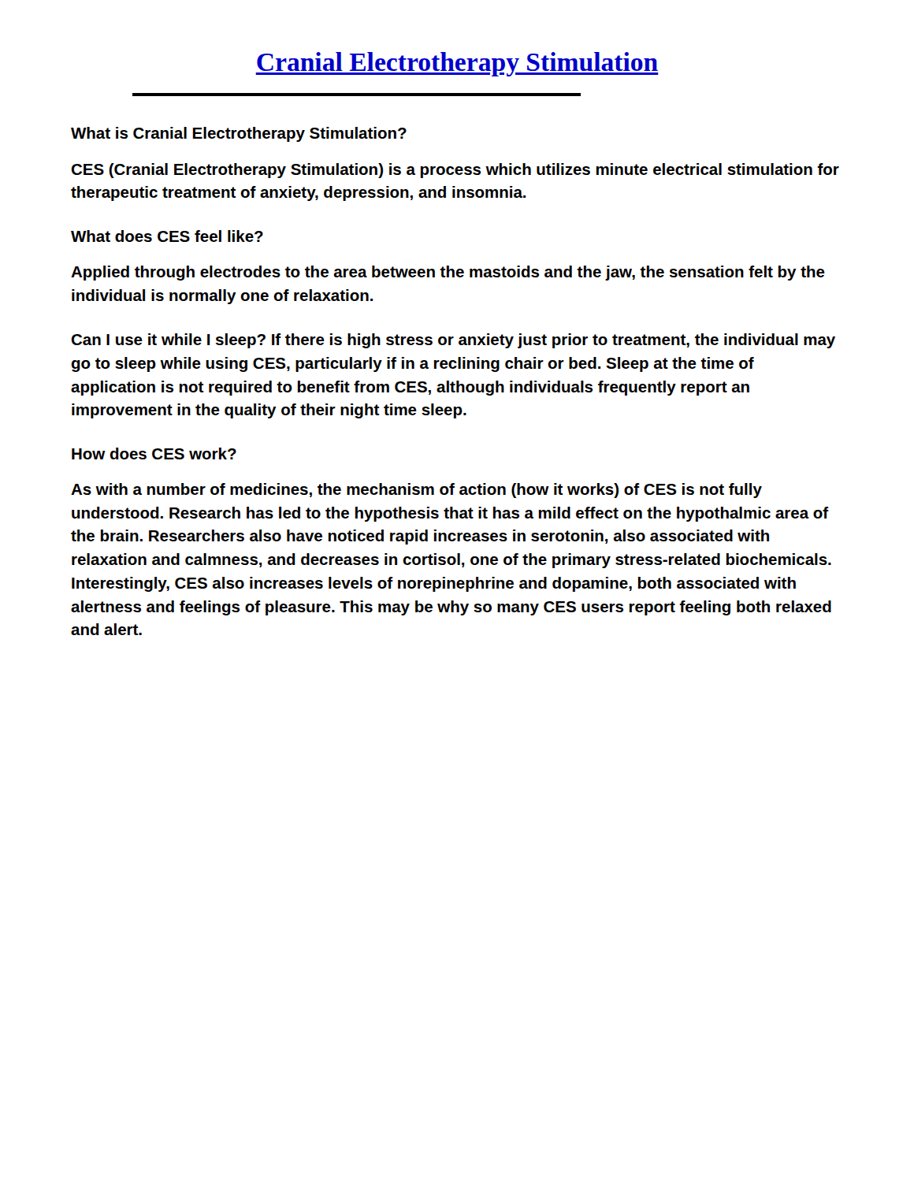Cranial Electrotherapy Stimulation
What is Cranial Electrotherapy Stimulation?
CES (Cranial Electrotherapy Stimulation) is a process which utilizes minute electrical stimulation for therapeutic treatment of anxiety, depression, and insomnia.
What does CES feel like?
Applied through electrodes to the area between the mastoids and the jaw, the sensation felt by the individual is normally one of relaxation.
Can I use it while I sleep? If there is high stress or anxiety just prior to treatment, the individual may go to sleep while using CES, particularly if in a reclining chair or bed. Sleep at the time of application is not required to benefit from CES, although individuals frequently report an improvement in the quality of their night time sleep.
How does CES work?
As with a number of medicines, the mechanism of action (how it works) of CES is not fully understood. Research has led to the hypothesis that it has a mild effect on the hypothalmic area of the brain. Researchers also have noticed rapid increases in serotonin, also associated with relaxation and calmness, and decreases in cortisol, one of the primary stress-related biochemicals. Interestingly, CES also increases levels of norepinephrine and dopamine, both associated with alertness and feelings of pleasure. This may be why so many CES users report feeling both relaxed and alert.